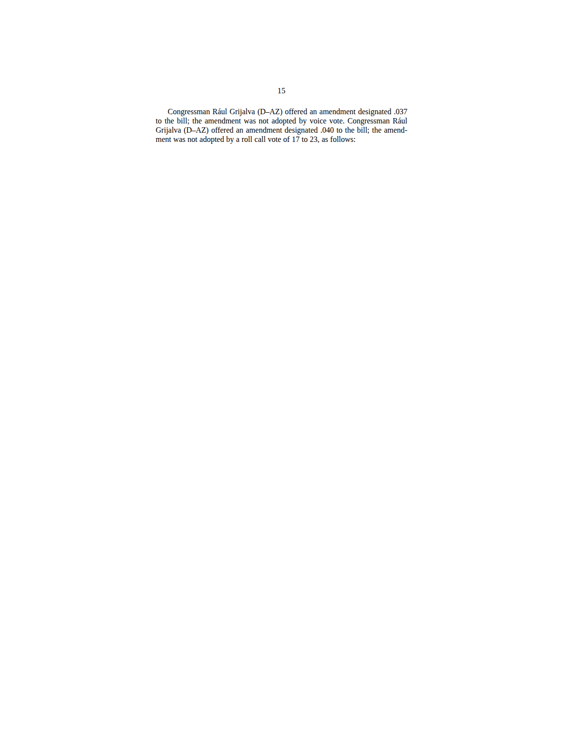15
Congressman Rául Grijalva (D–AZ) offered an amendment designated .037 to the bill; the amendment was not adopted by voice vote. Congressman Rául Grijalva (D–AZ) offered an amendment designated .040 to the bill; the amendment was not adopted by a roll call vote of 17 to 23, as follows: